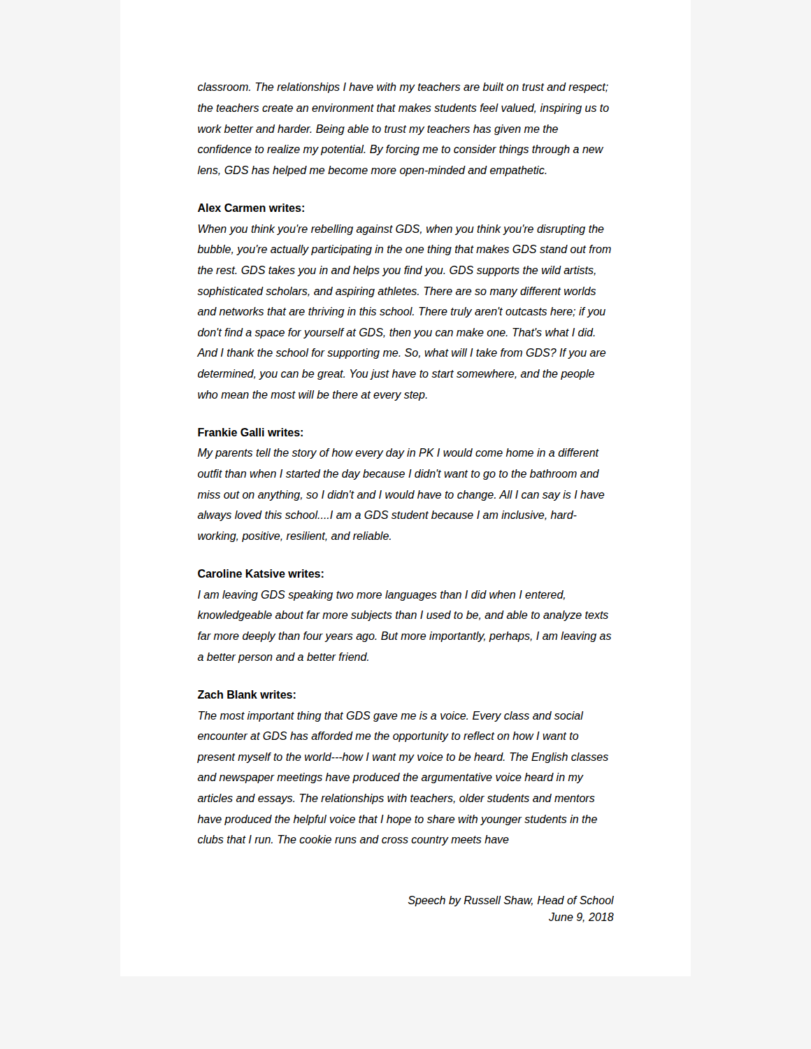classroom. The relationships I have with my teachers are built on trust and respect; the teachers create an environment that makes students feel valued, inspiring us to work better and harder. Being able to trust my teachers has given me the confidence to realize my potential. By forcing me to consider things through a new lens, GDS has helped me become more open-minded and empathetic.
Alex Carmen writes:
When you think you're rebelling against GDS, when you think you're disrupting the bubble, you're actually participating in the one thing that makes GDS stand out from the rest. GDS takes you in and helps you find you. GDS supports the wild artists, sophisticated scholars, and aspiring athletes. There are so many different worlds and networks that are thriving in this school. There truly aren't outcasts here; if you don't find a space for yourself at GDS, then you can make one. That's what I did. And I thank the school for supporting me. So, what will I take from GDS? If you are determined, you can be great. You just have to start somewhere, and the people who mean the most will be there at every step.
Frankie Galli writes:
My parents tell the story of how every day in PK I would come home in a different outfit than when I started the day because I didn't want to go to the bathroom and miss out on anything, so I didn't and I would have to change. All I can say is I have always loved this school....I am a GDS student because I am inclusive, hard-working, positive, resilient, and reliable.
Caroline Katsive writes:
I am leaving GDS speaking two more languages than I did when I entered, knowledgeable about far more subjects than I used to be, and able to analyze texts far more deeply than four years ago. But more importantly, perhaps, I am leaving as a better person and a better friend.
Zach Blank writes:
The most important thing that GDS gave me is a voice. Every class and social encounter at GDS has afforded me the opportunity to reflect on how I want to present myself to the world---how I want my voice to be heard. The English classes and newspaper meetings have produced the argumentative voice heard in my articles and essays. The relationships with teachers, older students and mentors have produced the helpful voice that I hope to share with younger students in the clubs that I run. The cookie runs and cross country meets have
Speech by Russell Shaw, Head of School
June 9, 2018